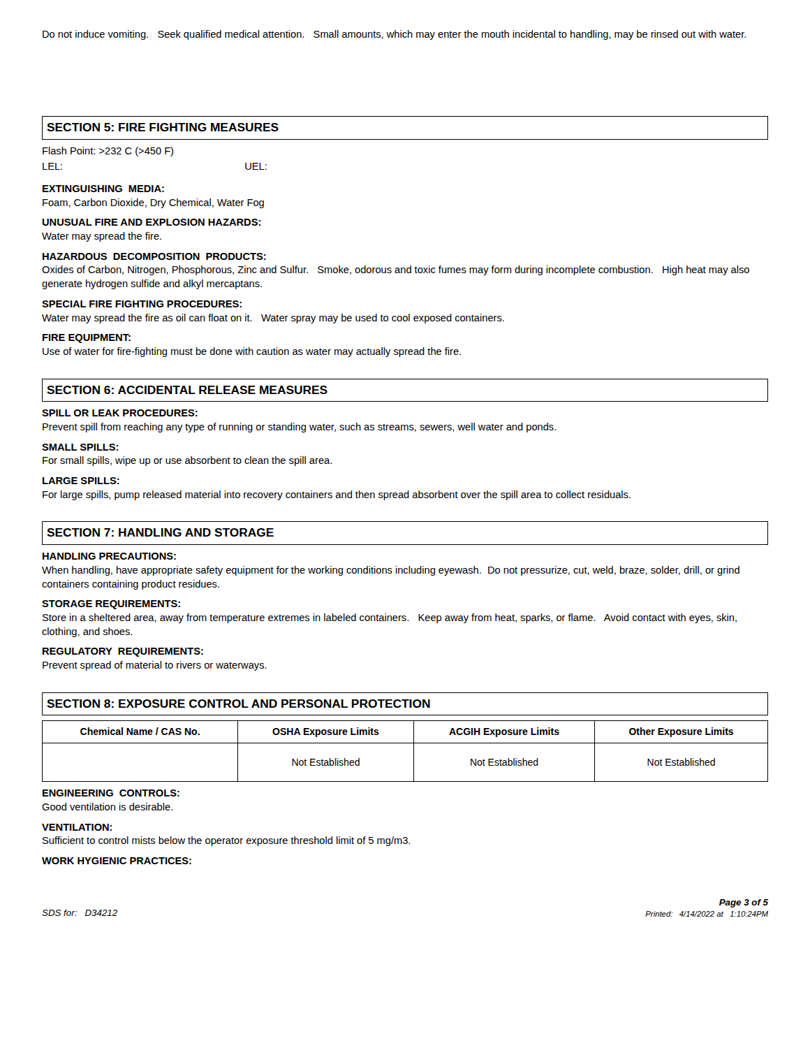Do not induce vomiting. Seek qualified medical attention. Small amounts, which may enter the mouth incidental to handling, may be rinsed out with water.
SECTION 5: FIRE FIGHTING MEASURES
Flash Point: >232 C (>450 F)
LEL: UEL:
EXTINGUISHING MEDIA:
Foam, Carbon Dioxide, Dry Chemical, Water Fog
UNUSUAL FIRE AND EXPLOSION HAZARDS:
Water may spread the fire.
HAZARDOUS DECOMPOSITION PRODUCTS:
Oxides of Carbon, Nitrogen, Phosphorous, Zinc and Sulfur. Smoke, odorous and toxic fumes may form during incomplete combustion. High heat may also generate hydrogen sulfide and alkyl mercaptans.
SPECIAL FIRE FIGHTING PROCEDURES:
Water may spread the fire as oil can float on it. Water spray may be used to cool exposed containers.
FIRE EQUIPMENT:
Use of water for fire-fighting must be done with caution as water may actually spread the fire.
SECTION 6: ACCIDENTAL RELEASE MEASURES
SPILL OR LEAK PROCEDURES:
Prevent spill from reaching any type of running or standing water, such as streams, sewers, well water and ponds.
SMALL SPILLS:
For small spills, wipe up or use absorbent to clean the spill area.
LARGE SPILLS:
For large spills, pump released material into recovery containers and then spread absorbent over the spill area to collect residuals.
SECTION 7: HANDLING AND STORAGE
HANDLING PRECAUTIONS:
When handling, have appropriate safety equipment for the working conditions including eyewash. Do not pressurize, cut, weld, braze, solder, drill, or grind containers containing product residues.
STORAGE REQUIREMENTS:
Store in a sheltered area, away from temperature extremes in labeled containers. Keep away from heat, sparks, or flame. Avoid contact with eyes, skin, clothing, and shoes.
REGULATORY REQUIREMENTS:
Prevent spread of material to rivers or waterways.
SECTION 8: EXPOSURE CONTROL AND PERSONAL PROTECTION
| Chemical Name / CAS No. | OSHA Exposure Limits | ACGIH Exposure Limits | Other Exposure Limits |
| --- | --- | --- | --- |
| | Not Established | Not Established | Not Established |
ENGINEERING CONTROLS:
Good ventilation is desirable.
VENTILATION:
Sufficient to control mists below the operator exposure threshold limit of 5 mg/m3.
WORK HYGIENIC PRACTICES:
SDS for: D34212
Page 3 of 5
Printed: 4/14/2022 at 1:10:24PM